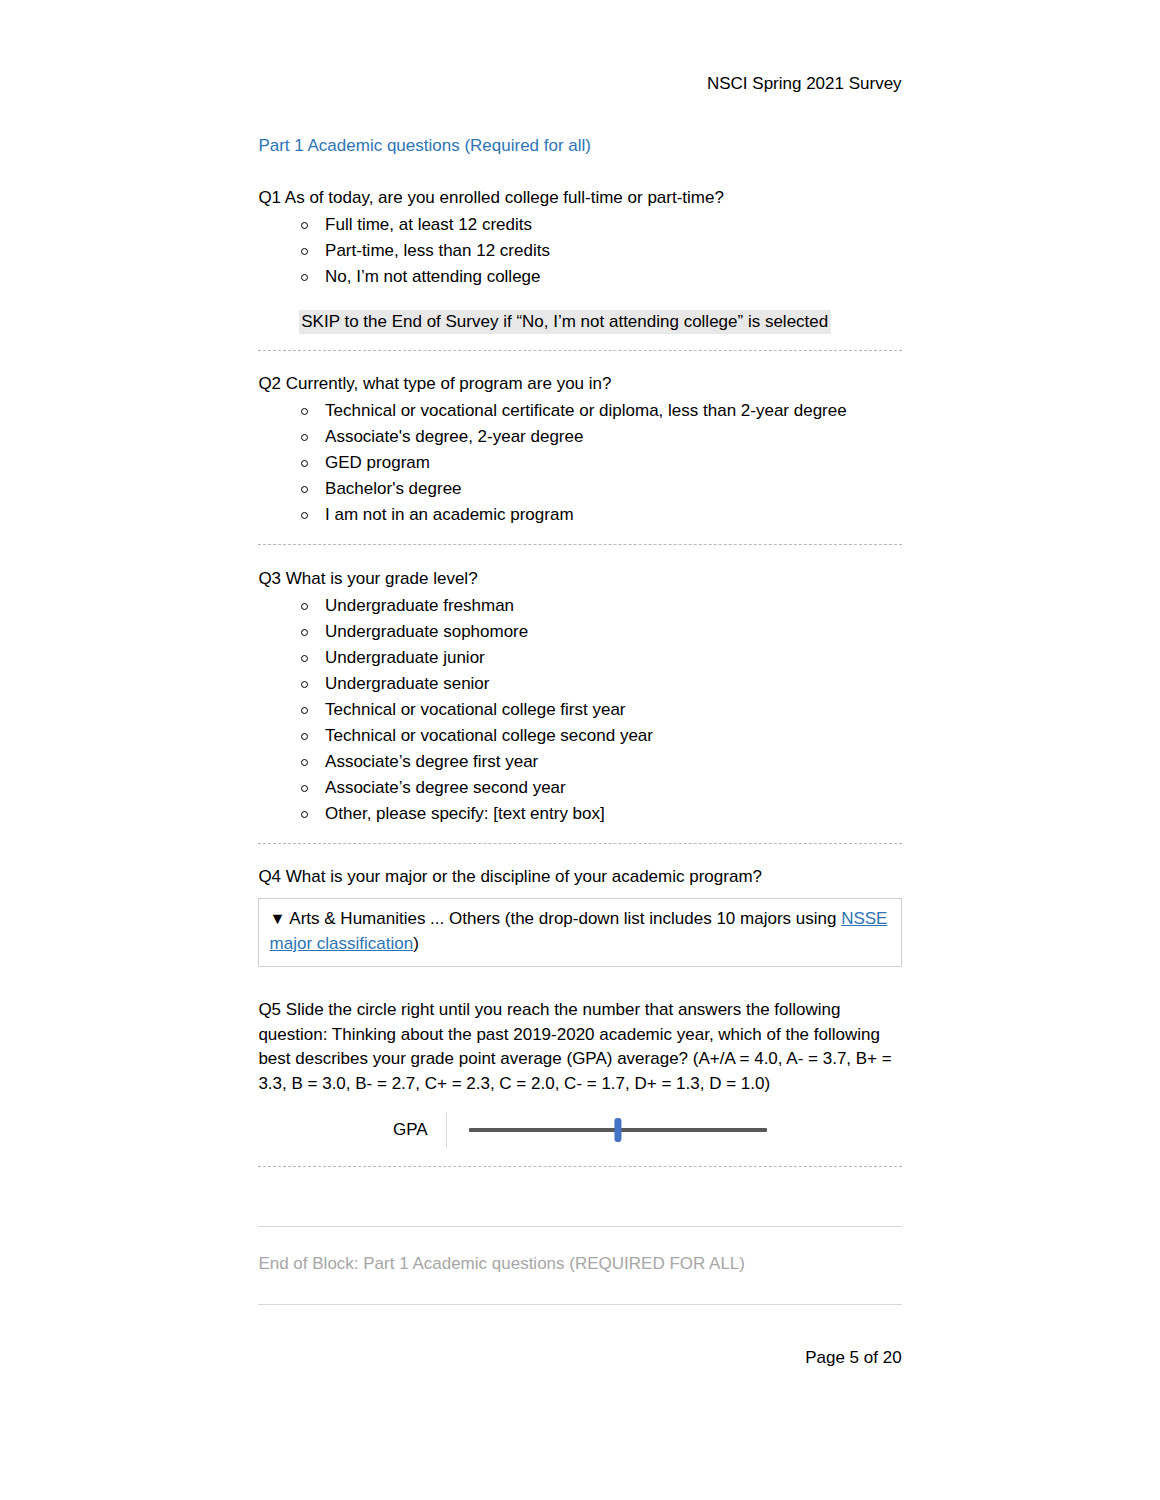NSCI Spring 2021 Survey
Part 1 Academic questions (Required for all)
Q1 As of today, are you enrolled college full-time or part-time?
Full time, at least 12 credits
Part-time, less than 12 credits
No, I’m not attending college
SKIP to the End of Survey if “No, I’m not attending college” is selected
Q2 Currently, what type of program are you in?
Technical or vocational certificate or diploma, less than 2-year degree
Associate's degree, 2-year degree
GED program
Bachelor's degree
I am not in an academic program
Q3 What is your grade level?
Undergraduate freshman
Undergraduate sophomore
Undergraduate junior
Undergraduate senior
Technical or vocational college first year
Technical or vocational college second year
Associate’s degree first year
Associate’s degree second year
Other, please specify: [text entry box]
Q4 What is your major or the discipline of your academic program?
▼ Arts & Humanities ... Others (the drop-down list includes 10 majors using NSSE major classification)
Q5 Slide the circle right until you reach the number that answers the following question: Thinking about the past 2019-2020 academic year, which of the following best describes your grade point average (GPA) average? (A+/A = 4.0, A- = 3.7, B+ = 3.3, B = 3.0, B- = 2.7, C+ = 2.3, C = 2.0, C- = 1.7, D+ = 1.3, D = 1.0)
GPA
End of Block: Part 1 Academic questions (REQUIRED FOR ALL)
Page 5 of 20